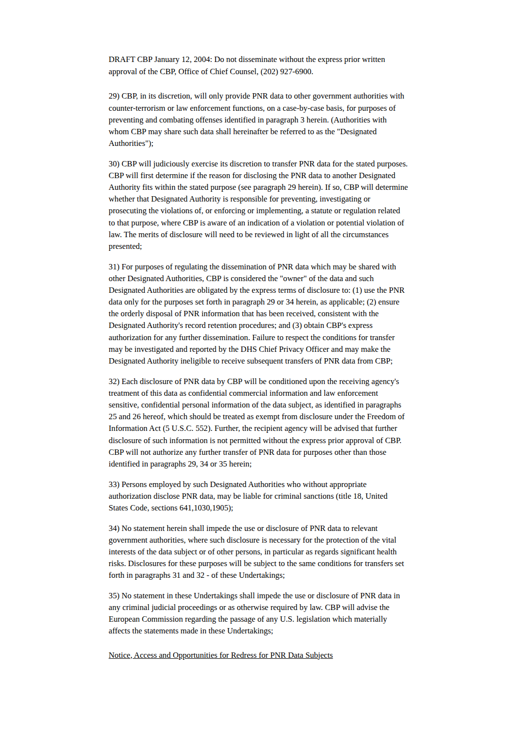DRAFT CBP January 12, 2004: Do not disseminate without the express prior written approval of the CBP, Office of Chief Counsel, (202) 927-6900.
29) CBP, in its discretion, will only provide PNR data to other government authorities with counter-terrorism or law enforcement functions, on a case-by-case basis, for purposes of preventing and combating offenses identified in paragraph 3 herein. (Authorities with whom CBP may share such data shall hereinafter be referred to as the "Designated Authorities");
30) CBP will judiciously exercise its discretion to transfer PNR data for the stated purposes. CBP will first determine if the reason for disclosing the PNR data to another Designated Authority fits within the stated purpose (see paragraph 29 herein). If so, CBP will determine whether that Designated Authority is responsible for preventing, investigating or prosecuting the violations of, or enforcing or implementing, a statute or regulation related to that purpose, where CBP is aware of an indication of a violation or potential violation of law. The merits of disclosure will need to be reviewed in light of all the circumstances presented;
31) For purposes of regulating the dissemination of PNR data which may be shared with other Designated Authorities, CBP is considered the "owner" of the data and such Designated Authorities are obligated by the express terms of disclosure to: (1) use the PNR data only for the purposes set forth in paragraph 29 or 34 herein, as applicable; (2) ensure the orderly disposal of PNR information that has been received, consistent with the Designated Authority's record retention procedures; and (3) obtain CBP's express authorization for any further dissemination. Failure to respect the conditions for transfer may be investigated and reported by the DHS Chief Privacy Officer and may make the Designated Authority ineligible to receive subsequent transfers of PNR data from CBP;
32) Each disclosure of PNR data by CBP will be conditioned upon the receiving agency's treatment of this data as confidential commercial information and law enforcement sensitive, confidential personal information of the data subject, as identified in paragraphs 25 and 26 hereof, which should be treated as exempt from disclosure under the Freedom of Information Act (5 U.S.C. 552). Further, the recipient agency will be advised that further disclosure of such information is not permitted without the express prior approval of CBP. CBP will not authorize any further transfer of PNR data for purposes other than those identified in paragraphs 29, 34 or 35 herein;
33) Persons employed by such Designated Authorities who without appropriate authorization disclose PNR data, may be liable for criminal sanctions (title 18, United States Code, sections 641,1030,1905);
34) No statement herein shall impede the use or disclosure of PNR data to relevant government authorities, where such disclosure is necessary for the protection of the vital interests of the data subject or of other persons, in particular as regards significant health risks. Disclosures for these purposes will be subject to the same conditions for transfers set forth in paragraphs 31 and 32 - of these Undertakings;
35) No statement in these Undertakings shall impede the use or disclosure of PNR data in any criminal judicial proceedings or as otherwise required by law. CBP will advise the European Commission regarding the passage of any U.S. legislation which materially affects the statements made in these Undertakings;
Notice, Access and Opportunities for Redress for PNR Data Subjects